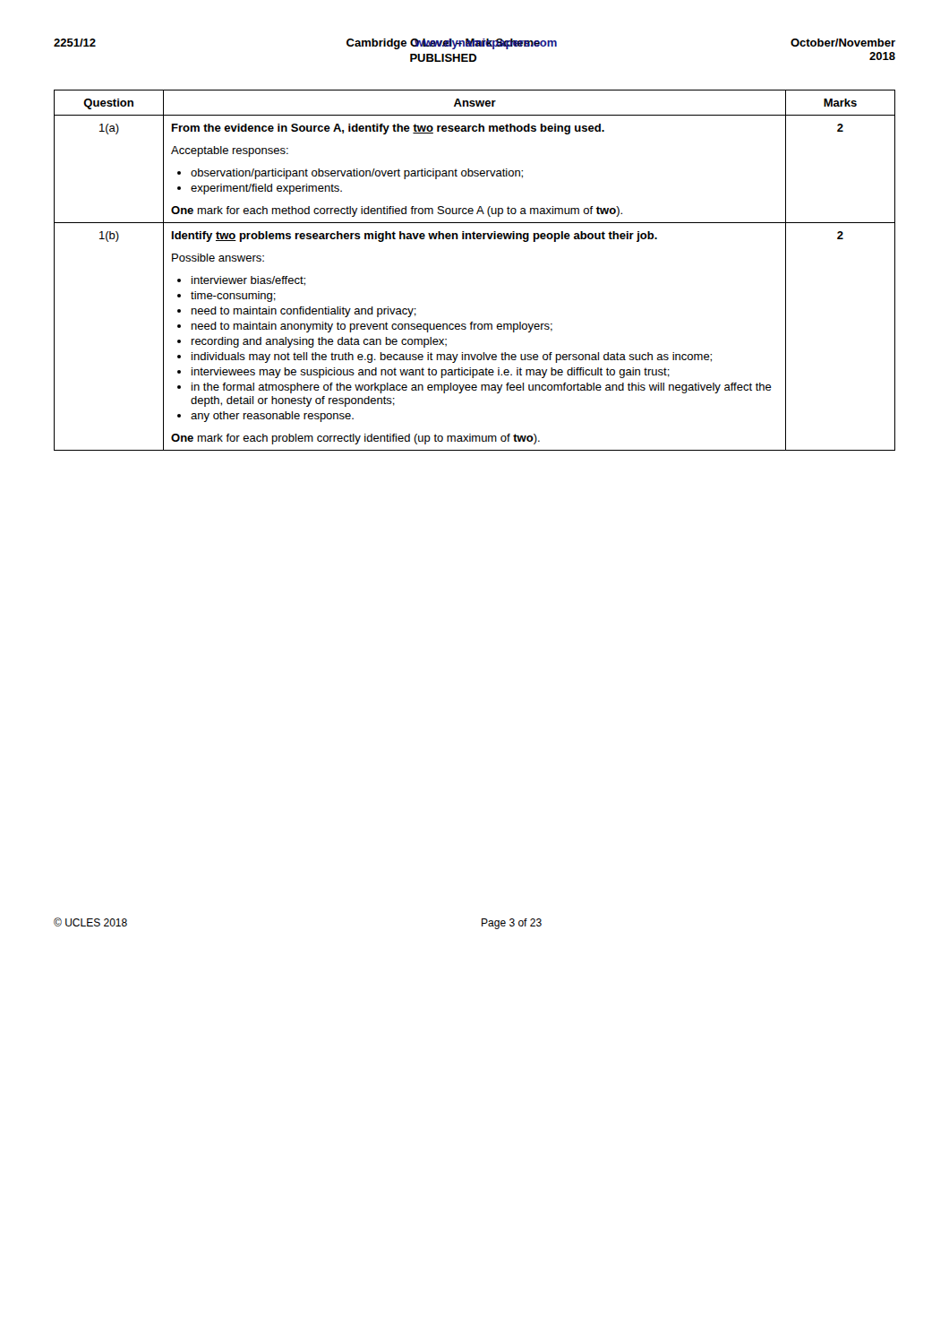2251/12
Cambridge O Level – Mark Scheme
PUBLISHED
www.dynamicpapers.com
October/November
2018
| Question | Answer | Marks |
| --- | --- | --- |
| 1(a) | From the evidence in Source A, identify the two research methods being used. Acceptable responses: observation/participant observation/overt participant observation; experiment/field experiments. One mark for each method correctly identified from Source A (up to a maximum of two ). | 2 |
| 1(b) | Identify two problems researchers might have when interviewing people about their job. Possible answers: interviewer bias/effect; time-consuming; need to maintain confidentiality and privacy; need to maintain anonymity to prevent consequences from employers; recording and analysing the data can be complex; individuals may not tell the truth e.g. because it may involve the use of personal data such as income; interviewees may be suspicious and not want to participate i.e. it may be difficult to gain trust; in the formal atmosphere of the workplace an employee may feel uncomfortable and this will negatively affect the depth, detail or honesty of respondents; any other reasonable response. One mark for each problem correctly identified (up to maximum of two ). | 2 |
© UCLES 2018
Page 3 of 23